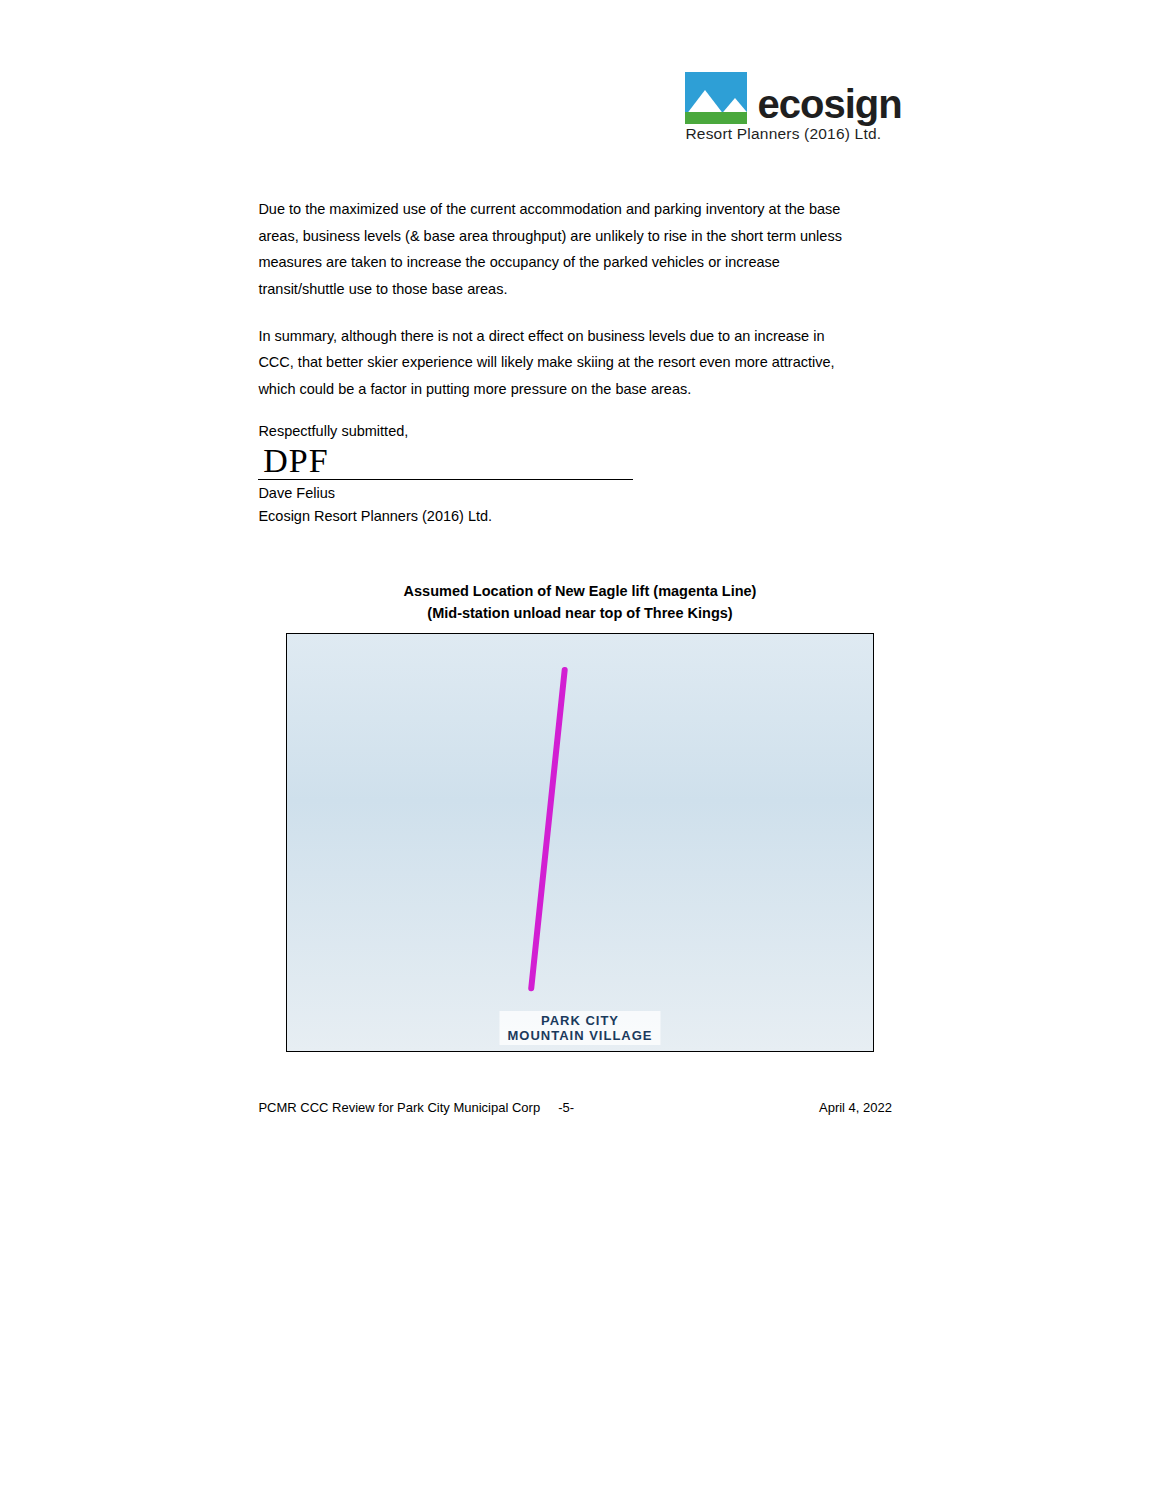ecosign
Resort Planners (2016) Ltd.
Due to the maximized use of the current accommodation and parking inventory at the base areas, business levels (& base area throughput) are unlikely to rise in the short term unless measures are taken to increase the occupancy of the parked vehicles or increase transit/shuttle use to those base areas.
In summary, although there is not a direct effect on business levels due to an increase in CCC, that better skier experience will likely make skiing at the resort even more attractive, which could be a factor in putting more pressure on the base areas.
Respectfully submitted,
DPF
Dave Felius
Ecosign Resort Planners (2016) Ltd.
Assumed Location of New Eagle lift (magenta Line)
(Mid-station unload near top of Three Kings)
PARK CITY
MOUNTAIN VILLAGE
PCMR CCC Review for Park City Municipal Corp -5-
April 4, 2022